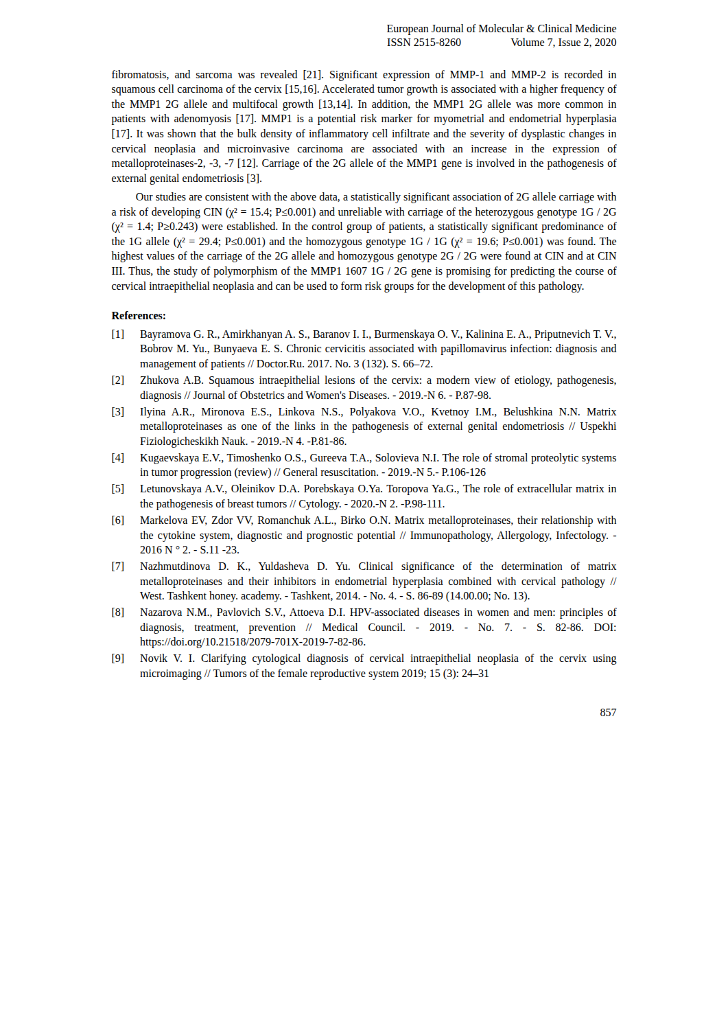European Journal of Molecular & Clinical Medicine ISSN 2515-8260 Volume 7, Issue 2, 2020
fibromatosis, and sarcoma was revealed [21]. Significant expression of MMP-1 and MMP-2 is recorded in squamous cell carcinoma of the cervix [15,16]. Accelerated tumor growth is associated with a higher frequency of the MMP1 2G allele and multifocal growth [13,14]. In addition, the MMP1 2G allele was more common in patients with adenomyosis [17]. MMP1 is a potential risk marker for myometrial and endometrial hyperplasia [17]. It was shown that the bulk density of inflammatory cell infiltrate and the severity of dysplastic changes in cervical neoplasia and microinvasive carcinoma are associated with an increase in the expression of metalloproteinases-2, -3, -7 [12]. Carriage of the 2G allele of the MMP1 gene is involved in the pathogenesis of external genital endometriosis [3].
Our studies are consistent with the above data, a statistically significant association of 2G allele carriage with a risk of developing CIN (χ² = 15.4; P≤0.001) and unreliable with carriage of the heterozygous genotype 1G / 2G (χ² = 1.4; P≥0.243) were established. In the control group of patients, a statistically significant predominance of the 1G allele (χ² = 29.4; P≤0.001) and the homozygous genotype 1G / 1G (χ² = 19.6; P≤0.001) was found. The highest values of the carriage of the 2G allele and homozygous genotype 2G / 2G were found at CIN and at CIN III. Thus, the study of polymorphism of the MMP1 1607 1G / 2G gene is promising for predicting the course of cervical intraepithelial neoplasia and can be used to form risk groups for the development of this pathology.
References:
[1] Bayramova G. R., Amirkhanyan A. S., Baranov I. I., Burmenskaya O. V., Kalinina E. A., Priputnevich T. V., Bobrov M. Yu., Bunyaeva E. S. Chronic cervicitis associated with papillomavirus infection: diagnosis and management of patients // Doctor.Ru. 2017. No. 3 (132). S. 66–72.
[2] Zhukova A.B. Squamous intraepithelial lesions of the cervix: a modern view of etiology, pathogenesis, diagnosis // Journal of Obstetrics and Women's Diseases. - 2019.-N 6. - P.87-98.
[3] Ilyina A.R., Mironova E.S., Linkova N.S., Polyakova V.O., Kvetnoy I.M., Belushkina N.N. Matrix metalloproteinases as one of the links in the pathogenesis of external genital endometriosis // Uspekhi Fiziologicheskikh Nauk. - 2019.-N 4. -P.81-86.
[4] Kugaevskaya E.V., Timoshenko O.S., Gureeva T.A., Solovieva N.I. The role of stromal proteolytic systems in tumor progression (review) // General resuscitation. - 2019.-N 5.- P.106-126
[5] Letunovskaya A.V., Oleinikov D.A. Porebskaya O.Ya. Toropova Ya.G., The role of extracellular matrix in the pathogenesis of breast tumors // Cytology. - 2020.-N 2. -P.98-111.
[6] Markelova EV, Zdor VV, Romanchuk A.L., Birko O.N. Matrix metalloproteinases, their relationship with the cytokine system, diagnostic and prognostic potential // Immunopathology, Allergology, Infectology. - 2016 N ° 2. - S.11 -23.
[7] Nazhmutdinova D. K., Yuldasheva D. Yu. Clinical significance of the determination of matrix metalloproteinases and their inhibitors in endometrial hyperplasia combined with cervical pathology // West. Tashkent honey. academy. - Tashkent, 2014. - No. 4. - S. 86-89 (14.00.00; No. 13).
[8] Nazarova N.M., Pavlovich S.V., Attoeva D.I. HPV-associated diseases in women and men: principles of diagnosis, treatment, prevention // Medical Council. - 2019. - No. 7. - S. 82-86. DOI: https://doi.org/10.21518/2079-701X-2019-7-82-86.
[9] Novik V. I. Clarifying cytological diagnosis of cervical intraepithelial neoplasia of the cervix using microimaging // Tumors of the female reproductive system 2019; 15 (3): 24–31
857